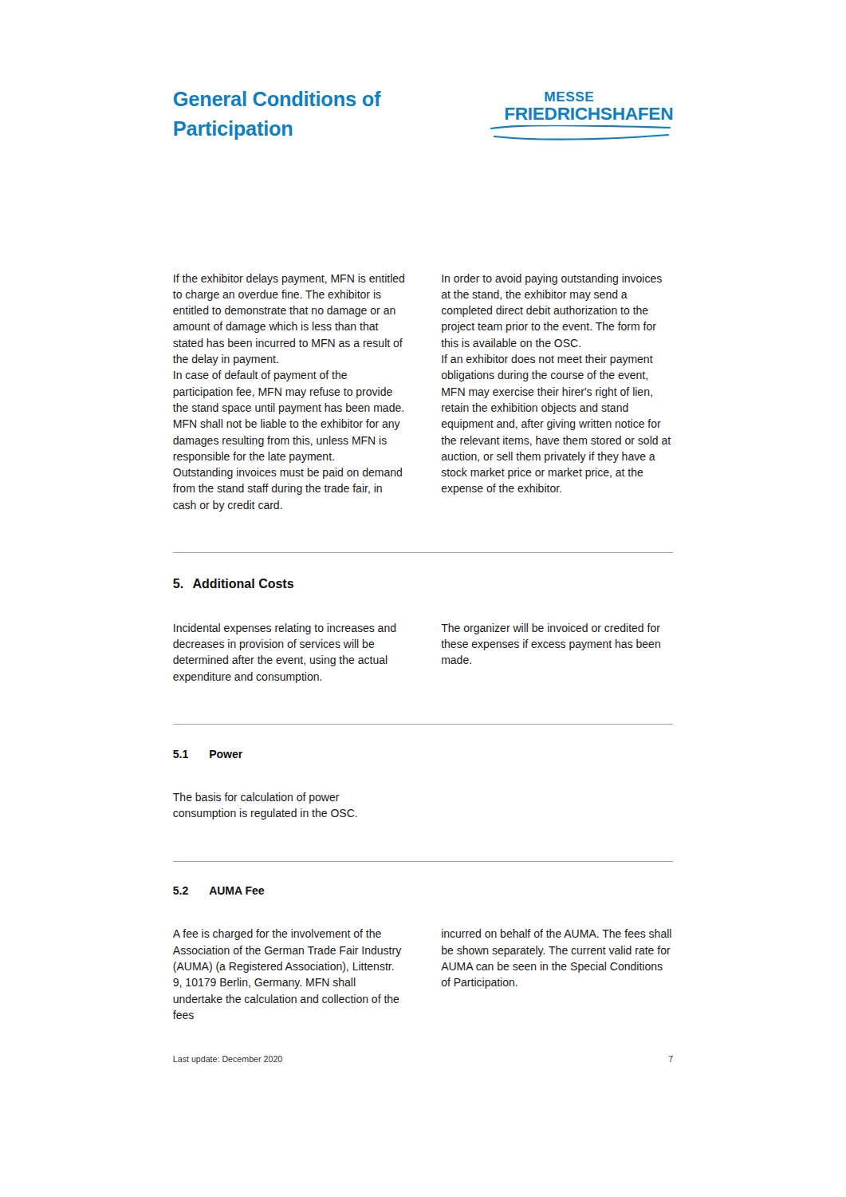General Conditions of Participation
MESSE FRIEDRICHSHAFEN
If the exhibitor delays payment, MFN is entitled to charge an overdue fine. The exhibitor is entitled to demonstrate that no damage or an amount of damage which is less than that stated has been incurred to MFN as a result of the delay in payment.
In case of default of payment of the participation fee, MFN may refuse to provide the stand space until payment has been made. MFN shall not be liable to the exhibitor for any damages resulting from this, unless MFN is responsible for the late payment.
Outstanding invoices must be paid on demand from the stand staff during the trade fair, in cash or by credit card.
In order to avoid paying outstanding invoices at the stand, the exhibitor may send a completed direct debit authorization to the project team prior to the event. The form for this is available on the OSC.
If an exhibitor does not meet their payment obligations during the course of the event, MFN may exercise their hirer's right of lien, retain the exhibition objects and stand equipment and, after giving written notice for the relevant items, have them stored or sold at auction, or sell them privately if they have a stock market price or market price, at the expense of the exhibitor.
5. Additional Costs
Incidental expenses relating to increases and decreases in provision of services will be determined after the event, using the actual expenditure and consumption.
The organizer will be invoiced or credited for these expenses if excess payment has been made.
5.1 Power
The basis for calculation of power consumption is regulated in the OSC.
5.2 AUMA Fee
A fee is charged for the involvement of the Association of the German Trade Fair Industry (AUMA) (a Registered Association), Littenstr. 9, 10179 Berlin, Germany. MFN shall undertake the calculation and collection of the fees
incurred on behalf of the AUMA. The fees shall be shown separately. The current valid rate for AUMA can be seen in the Special Conditions of Participation.
Last update: December 2020 7